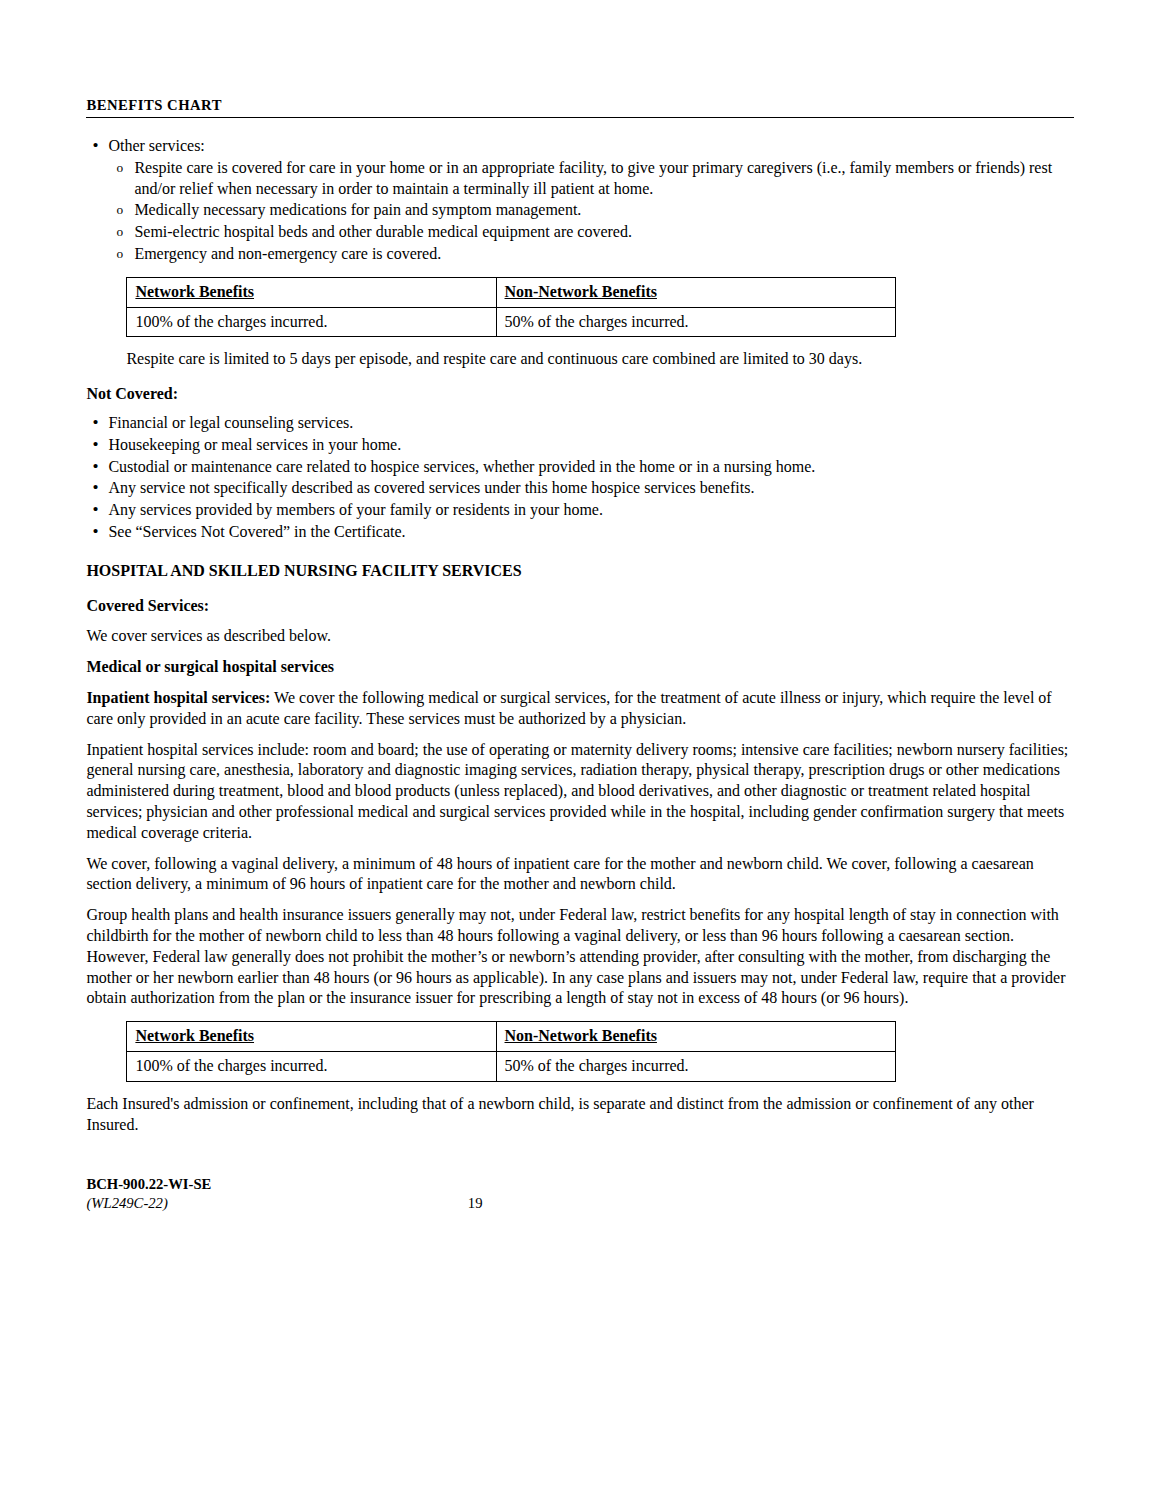BENEFITS CHART
Other services:
Respite care is covered for care in your home or in an appropriate facility, to give your primary caregivers (i.e., family members or friends) rest and/or relief when necessary in order to maintain a terminally ill patient at home.
Medically necessary medications for pain and symptom management.
Semi-electric hospital beds and other durable medical equipment are covered.
Emergency and non-emergency care is covered.
| Network Benefits | Non-Network Benefits |
| --- | --- |
| 100% of the charges incurred. | 50% of the charges incurred. |
Respite care is limited to 5 days per episode, and respite care and continuous care combined are limited to 30 days.
Not Covered:
Financial or legal counseling services.
Housekeeping or meal services in your home.
Custodial or maintenance care related to hospice services, whether provided in the home or in a nursing home.
Any service not specifically described as covered services under this home hospice services benefits.
Any services provided by members of your family or residents in your home.
See “Services Not Covered” in the Certificate.
HOSPITAL AND SKILLED NURSING FACILITY SERVICES
Covered Services:
We cover services as described below.
Medical or surgical hospital services
Inpatient hospital services: We cover the following medical or surgical services, for the treatment of acute illness or injury, which require the level of care only provided in an acute care facility. These services must be authorized by a physician.
Inpatient hospital services include: room and board; the use of operating or maternity delivery rooms; intensive care facilities; newborn nursery facilities; general nursing care, anesthesia, laboratory and diagnostic imaging services, radiation therapy, physical therapy, prescription drugs or other medications administered during treatment, blood and blood products (unless replaced), and blood derivatives, and other diagnostic or treatment related hospital services; physician and other professional medical and surgical services provided while in the hospital, including gender confirmation surgery that meets medical coverage criteria.
We cover, following a vaginal delivery, a minimum of 48 hours of inpatient care for the mother and newborn child. We cover, following a caesarean section delivery, a minimum of 96 hours of inpatient care for the mother and newborn child.
Group health plans and health insurance issuers generally may not, under Federal law, restrict benefits for any hospital length of stay in connection with childbirth for the mother of newborn child to less than 48 hours following a vaginal delivery, or less than 96 hours following a caesarean section. However, Federal law generally does not prohibit the mother’s or newborn’s attending provider, after consulting with the mother, from discharging the mother or her newborn earlier than 48 hours (or 96 hours as applicable). In any case plans and issuers may not, under Federal law, require that a provider obtain authorization from the plan or the insurance issuer for prescribing a length of stay not in excess of 48 hours (or 96 hours).
| Network Benefits | Non-Network Benefits |
| --- | --- |
| 100% of the charges incurred. | 50% of the charges incurred. |
Each Insured's admission or confinement, including that of a newborn child, is separate and distinct from the admission or confinement of any other Insured.
BCH-900.22-WI-SE
(WL249C-22) 19